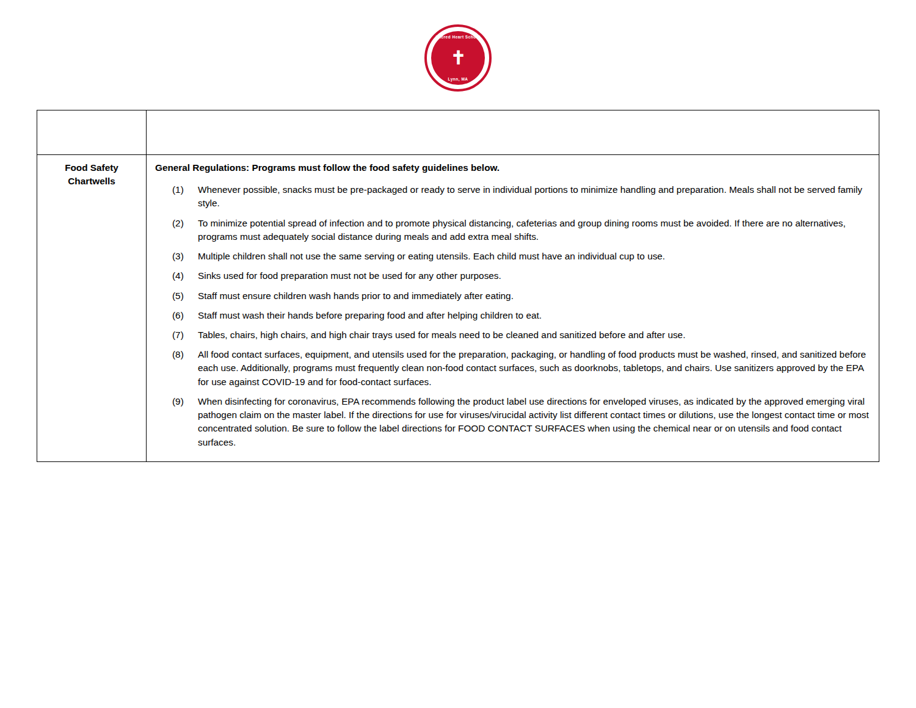Sacred Heart School
✝
Lynn, MA
| Food Safety Chartwells | General Regulations: Programs must follow the food safety guidelines below. (1) Whenever possible, snacks must be pre-packaged or ready to serve in individual portions to minimize handling and preparation. Meals shall not be served family style. (2) To minimize potential spread of infection and to promote physical distancing, cafeterias and group dining rooms must be avoided. If there are no alternatives, programs must adequately social distance during meals and add extra meal shifts. (3) Multiple children shall not use the same serving or eating utensils. Each child must have an individual cup to use. (4) Sinks used for food preparation must not be used for any other purposes. (5) Staff must ensure children wash hands prior to and immediately after eating. (6) Staff must wash their hands before preparing food and after helping children to eat. (7) Tables, chairs, high chairs, and high chair trays used for meals need to be cleaned and sanitized before and after use. (8) All food contact surfaces, equipment, and utensils used for the preparation, packaging, or handling of food products must be washed, rinsed, and sanitized before each use. Additionally, programs must frequently clean non-food contact surfaces, such as doorknobs, tabletops, and chairs. Use sanitizers approved by the EPA for use against COVID-19 and for food-contact surfaces. (9) When disinfecting for coronavirus, EPA recommends following the product label use directions for enveloped viruses, as indicated by the approved emerging viral pathogen claim on the master label. If the directions for use for viruses/virucidal activity list different contact times or dilutions, use the longest contact time or most concentrated solution. Be sure to follow the label directions for FOOD CONTACT SURFACES when using the chemical near or on utensils and food contact surfaces. |